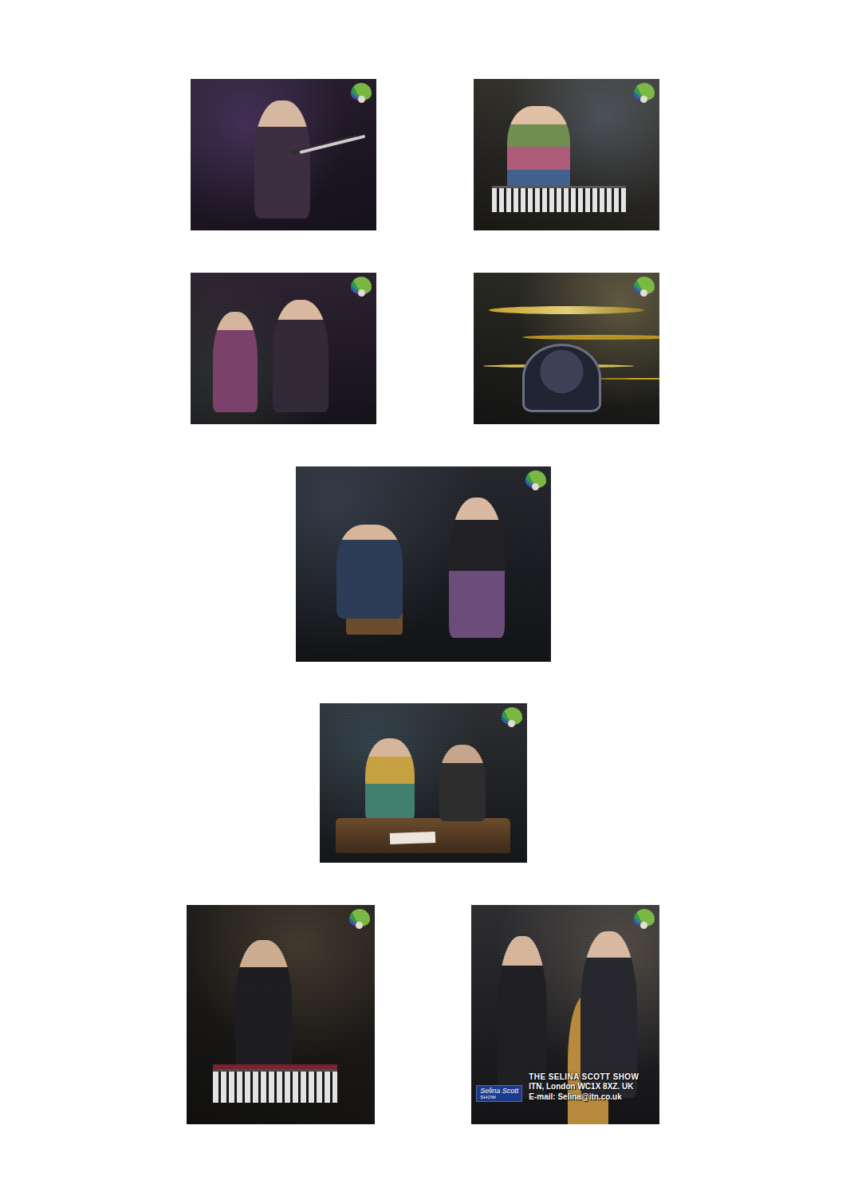Selina ScottSHOW THE SELINA SCOTT SHOW
ITN, London WC1X 8XZ. UK
E-mail: Selina@itn.co.uk